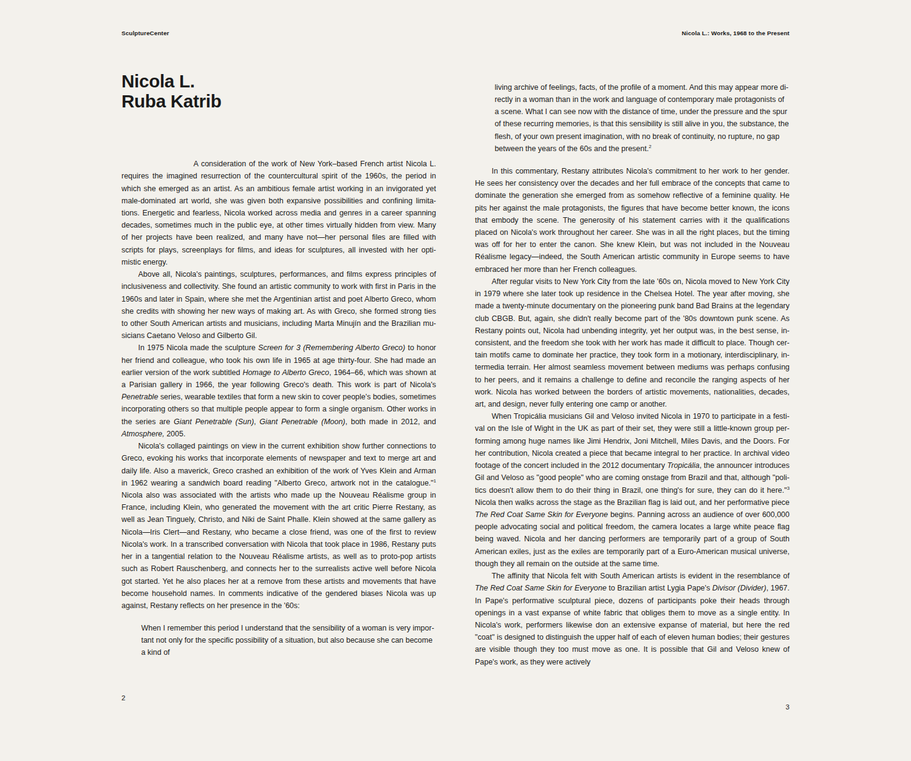SculptureCenter
Nicola L.: Works, 1968 to the Present
Nicola L.
Ruba Katrib
A consideration of the work of New York–based French artist Nicola L. requires the imagined resurrection of the countercultural spirit of the 1960s, the period in which she emerged as an artist. As an ambitious female artist working in an invigorated yet male-dominated art world, she was given both expansive possibilities and confining limitations. Energetic and fearless, Nicola worked across media and genres in a career spanning decades, sometimes much in the public eye, at other times virtually hidden from view. Many of her projects have been realized, and many have not—her personal files are filled with scripts for plays, screenplays for films, and ideas for sculptures, all invested with her optimistic energy.
Above all, Nicola's paintings, sculptures, performances, and films express principles of inclusiveness and collectivity. She found an artistic community to work with first in Paris in the 1960s and later in Spain, where she met the Argentinian artist and poet Alberto Greco, whom she credits with showing her new ways of making art. As with Greco, she formed strong ties to other South American artists and musicians, including Marta Minujín and the Brazilian musicians Caetano Veloso and Gilberto Gil.
In 1975 Nicola made the sculpture Screen for 3 (Remembering Alberto Greco) to honor her friend and colleague, who took his own life in 1965 at age thirty-four. She had made an earlier version of the work subtitled Homage to Alberto Greco, 1964–66, which was shown at a Parisian gallery in 1966, the year following Greco's death. This work is part of Nicola's Penetrable series, wearable textiles that form a new skin to cover people's bodies, sometimes incorporating others so that multiple people appear to form a single organism. Other works in the series are Giant Penetrable (Sun), Giant Penetrable (Moon), both made in 2012, and Atmosphere, 2005.
Nicola's collaged paintings on view in the current exhibition show further connections to Greco, evoking his works that incorporate elements of newspaper and text to merge art and daily life. Also a maverick, Greco crashed an exhibition of the work of Yves Klein and Arman in 1962 wearing a sandwich board reading "Alberto Greco, artwork not in the catalogue."1 Nicola also was associated with the artists who made up the Nouveau Réalisme group in France, including Klein, who generated the movement with the art critic Pierre Restany, as well as Jean Tinguely, Christo, and Niki de Saint Phalle. Klein showed at the same gallery as Nicola—Iris Clert—and Restany, who became a close friend, was one of the first to review Nicola's work. In a transcribed conversation with Nicola that took place in 1986, Restany puts her in a tangential relation to the Nouveau Réalisme artists, as well as to proto-pop artists such as Robert Rauschenberg, and connects her to the surrealists active well before Nicola got started. Yet he also places her at a remove from these artists and movements that have become household names. In comments indicative of the gendered biases Nicola was up against, Restany reflects on her presence in the '60s:
When I remember this period I understand that the sensibility of a woman is very important not only for the specific possibility of a situation, but also because she can become a kind of
2
living archive of feelings, facts, of the profile of a moment. And this may appear more directly in a woman than in the work and language of contemporary male protagonists of a scene. What I can see now with the distance of time, under the pressure and the spur of these recurring memories, is that this sensibility is still alive in you, the substance, the flesh, of your own present imagination, with no break of continuity, no rupture, no gap between the years of the 60s and the present.2
In this commentary, Restany attributes Nicola's commitment to her work to her gender. He sees her consistency over the decades and her full embrace of the concepts that came to dominate the generation she emerged from as somehow reflective of a feminine quality. He pits her against the male protagonists, the figures that have become better known, the icons that embody the scene. The generosity of his statement carries with it the qualifications placed on Nicola's work throughout her career. She was in all the right places, but the timing was off for her to enter the canon. She knew Klein, but was not included in the Nouveau Réalisme legacy—indeed, the South American artistic community in Europe seems to have embraced her more than her French colleagues.
After regular visits to New York City from the late '60s on, Nicola moved to New York City in 1979 where she later took up residence in the Chelsea Hotel. The year after moving, she made a twenty-minute documentary on the pioneering punk band Bad Brains at the legendary club CBGB. But, again, she didn't really become part of the '80s downtown punk scene. As Restany points out, Nicola had unbending integrity, yet her output was, in the best sense, inconsistent, and the freedom she took with her work has made it difficult to place. Though certain motifs came to dominate her practice, they took form in a motionary, interdisciplinary, intermedia terrain. Her almost seamless movement between mediums was perhaps confusing to her peers, and it remains a challenge to define and reconcile the ranging aspects of her work. Nicola has worked between the borders of artistic movements, nationalities, decades, art, and design, never fully entering one camp or another.
When Tropicália musicians Gil and Veloso invited Nicola in 1970 to participate in a festival on the Isle of Wight in the UK as part of their set, they were still a little-known group performing among huge names like Jimi Hendrix, Joni Mitchell, Miles Davis, and the Doors. For her contribution, Nicola created a piece that became integral to her practice. In archival video footage of the concert included in the 2012 documentary Tropicália, the announcer introduces Gil and Veloso as "good people" who are coming onstage from Brazil and that, although "politics doesn't allow them to do their thing in Brazil, one thing's for sure, they can do it here."3 Nicola then walks across the stage as the Brazilian flag is laid out, and her performative piece The Red Coat Same Skin for Everyone begins. Panning across an audience of over 600,000 people advocating social and political freedom, the camera locates a large white peace flag being waved. Nicola and her dancing performers are temporarily part of a group of South American exiles, just as the exiles are temporarily part of a Euro-American musical universe, though they all remain on the outside at the same time.
The affinity that Nicola felt with South American artists is evident in the resemblance of The Red Coat Same Skin for Everyone to Brazilian artist Lygia Pape's Divisor (Divider), 1967. In Pape's performative sculptural piece, dozens of participants poke their heads through openings in a vast expanse of white fabric that obliges them to move as a single entity. In Nicola's work, performers likewise don an extensive expanse of material, but here the red "coat" is designed to distinguish the upper half of each of eleven human bodies; their gestures are visible though they too must move as one. It is possible that Gil and Veloso knew of Pape's work, as they were actively
3